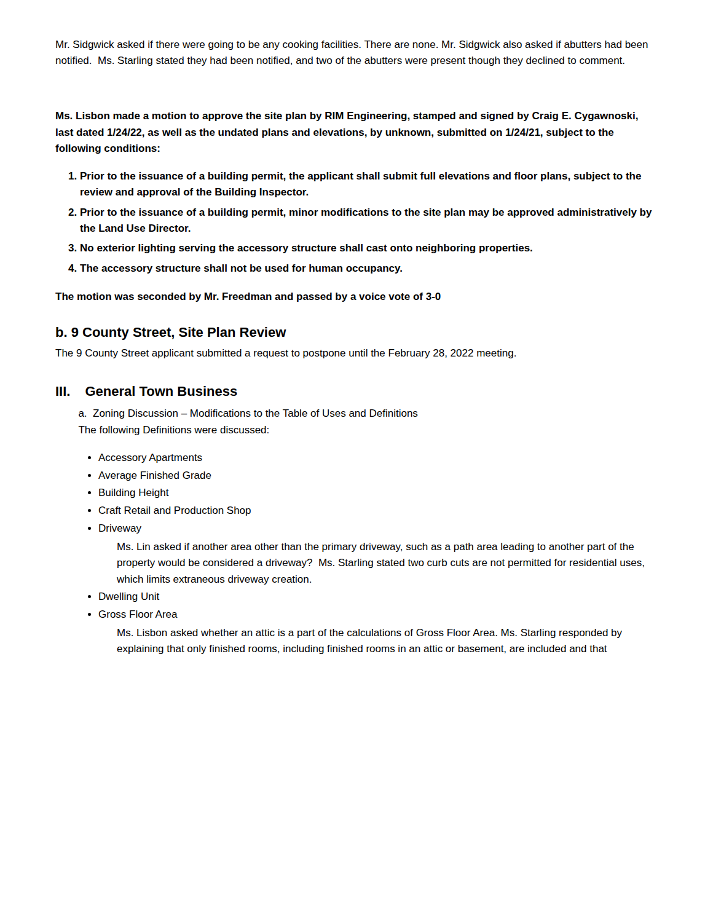Mr. Sidgwick asked if there were going to be any cooking facilities. There are none. Mr. Sidgwick also asked if abutters had been notified. Ms. Starling stated they had been notified, and two of the abutters were present though they declined to comment.
Ms. Lisbon made a motion to approve the site plan by RIM Engineering, stamped and signed by Craig E. Cygawnoski, last dated 1/24/22, as well as the undated plans and elevations, by unknown, submitted on 1/24/21, subject to the following conditions:
Prior to the issuance of a building permit, the applicant shall submit full elevations and floor plans, subject to the review and approval of the Building Inspector.
Prior to the issuance of a building permit, minor modifications to the site plan may be approved administratively by the Land Use Director.
No exterior lighting serving the accessory structure shall cast onto neighboring properties.
The accessory structure shall not be used for human occupancy.
The motion was seconded by Mr. Freedman and passed by a voice vote of 3-0
b. 9 County Street, Site Plan Review
The 9 County Street applicant submitted a request to postpone until the February 28, 2022 meeting.
III. General Town Business
a. Zoning Discussion – Modifications to the Table of Uses and Definitions
The following Definitions were discussed:
Accessory Apartments
Average Finished Grade
Building Height
Craft Retail and Production Shop
Driveway
Ms. Lin asked if another area other than the primary driveway, such as a path area leading to another part of the property would be considered a driveway? Ms. Starling stated two curb cuts are not permitted for residential uses, which limits extraneous driveway creation.
Dwelling Unit
Gross Floor Area
Ms. Lisbon asked whether an attic is a part of the calculations of Gross Floor Area. Ms. Starling responded by explaining that only finished rooms, including finished rooms in an attic or basement, are included and that